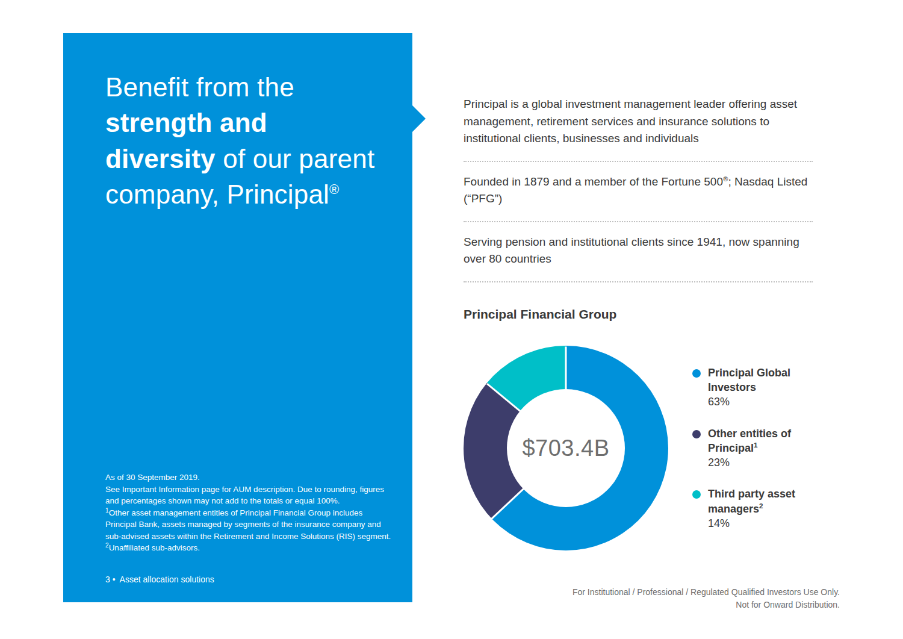Benefit from the strength and diversity of our parent company, Principal®
As of 30 September 2019.
See Important Information page for AUM description. Due to rounding, figures and percentages shown may not add to the totals or equal 100%.
1Other asset management entities of Principal Financial Group includes Principal Bank, assets managed by segments of the insurance company and sub-advised assets within the Retirement and Income Solutions (RIS) segment.
2Unaffiliated sub-advisors.
3 • Asset allocation solutions
Principal is a global investment management leader offering asset management, retirement services and insurance solutions to institutional clients, businesses and individuals
Founded in 1879 and a member of the Fortune 500®; Nasdaq Listed (“PFG”)
Serving pension and institutional clients since 1941, now spanning over 80 countries
Principal Financial Group
$703.4B
Principal Global Investors 63%
Other entities of Principal1 23%
Third party asset managers2 14%
For Institutional / Professional / Regulated Qualified Investors Use Only.
Not for Onward Distribution.